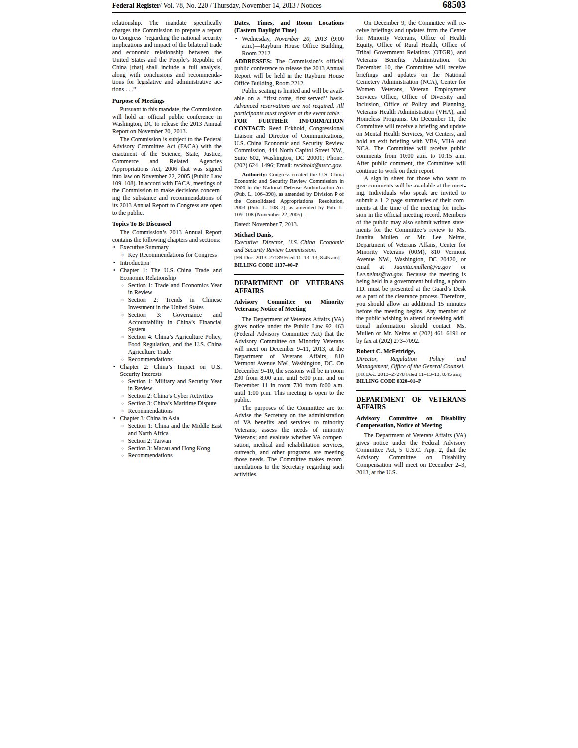Federal Register/ Vol. 78, No. 220 / Thursday, November 14, 2013 / Notices
68503
relationship. The mandate specifically charges the Commission to prepare a report to Congress ‘‘regarding the national security implications and impact of the bilateral trade and economic relationship between the United States and the People’s Republic of China [that] shall include a full analysis, along with conclusions and recommendations for legislative and administrative actions . . .’’
Purpose of Meetings
Pursuant to this mandate, the Commission will hold an official public conference in Washington, DC to release the 2013 Annual Report on November 20, 2013.
The Commission is subject to the Federal Advisory Committee Act (FACA) with the enactment of the Science, State, Justice, Commerce and Related Agencies Appropriations Act, 2006 that was signed into law on November 22, 2005 (Public Law 109–108). In accord with FACA, meetings of the Commission to make decisions concerning the substance and recommendations of its 2013 Annual Report to Congress are open to the public.
Topics To Be Discussed
The Commission’s 2013 Annual Report contains the following chapters and sections:
Executive Summary
Key Recommendations for Congress
Introduction
Chapter 1: The U.S.-China Trade and Economic Relationship
Section 1: Trade and Economics Year in Review
Section 2: Trends in Chinese Investment in the United States
Section 3: Governance and Accountability in China’s Financial System
Section 4: China’s Agriculture Policy, Food Regulation, and the U.S.-China Agriculture Trade
Recommendations
Chapter 2: China’s Impact on U.S. Security Interests
Section 1: Military and Security Year in Review
Section 2: China’s Cyber Activities
Section 3: China’s Maritime Dispute
Recommendations
Chapter 3: China in Asia
Section 1: China and the Middle East and North Africa
Section 2: Taiwan
Section 3: Macau and Hong Kong
Recommendations
Dates, Times, and Room Locations (Eastern Daylight Time)
Wednesday, November 20, 2013 (9:00 a.m.)—Rayburn House Office Building, Room 2212
ADDRESSES: The Commission’s official public conference to release the 2013 Annual Report will be held in the Rayburn House Office Building, Room 2212.
Public seating is limited and will be available on a ‘‘first-come, first-served’’ basis. Advanced reservations are not required. All participants must register at the event table.
FOR FURTHER INFORMATION CONTACT: Reed Eckhold, Congressional Liaison and Director of Communications, U.S.-China Economic and Security Review Commission, 444 North Capitol Street NW., Suite 602, Washington, DC 20001; Phone: (202) 624–1496; Email: reckhold@uscc.gov.
Authority: Congress created the U.S.-China Economic and Security Review Commission in 2000 in the National Defense Authorization Act (Pub. L. 106–398), as amended by Division P of the Consolidated Appropriations Resolution, 2003 (Pub. L. 108–7), as amended by Pub. L. 109–108 (November 22, 2005).
Dated: November 7, 2013.
Michael Danis,
Executive Director, U.S.-China Economic and Security Review Commission.
[FR Doc. 2013–27189 Filed 11–13–13; 8:45 am]
BILLING CODE 1137–00–P
DEPARTMENT OF VETERANS AFFAIRS
Advisory Committee on Minority Veterans; Notice of Meeting
The Department of Veterans Affairs (VA) gives notice under the Public Law 92–463 (Federal Advisory Committee Act) that the Advisory Committee on Minority Veterans will meet on December 9–11, 2013, at the Department of Veterans Affairs, 810 Vermont Avenue NW., Washington, DC. On December 9–10, the sessions will be in room 230 from 8:00 a.m. until 5:00 p.m. and on December 11 in room 730 from 8:00 a.m. until 1:00 p.m. This meeting is open to the public.
The purposes of the Committee are to: Advise the Secretary on the administration of VA benefits and services to minority Veterans; assess the needs of minority Veterans; and evaluate whether VA compensation, medical and rehabilitation services, outreach, and other programs are meeting those needs. The Committee makes recommendations to the Secretary regarding such activities.
On December 9, the Committee will receive briefings and updates from the Center for Minority Veterans, Office of Health Equity, Office of Rural Health, Office of Tribal Government Relations (OTGR), and Veterans Benefits Administration. On December 10, the Committee will receive briefings and updates on the National Cemetery Administration (NCA), Center for Women Veterans, Veteran Employment Services Office, Office of Diversity and Inclusion, Office of Policy and Planning, Veterans Health Administration (VHA), and Homeless Programs. On December 11, the Committee will receive a briefing and update on Mental Health Services, Vet Centers, and hold an exit briefing with VBA, VHA and NCA. The Committee will receive public comments from 10:00 a.m. to 10:15 a.m. After public comment, the Committee will continue to work on their report.
A sign-in sheet for those who want to give comments will be available at the meeting. Individuals who speak are invited to submit a 1–2 page summaries of their comments at the time of the meeting for inclusion in the official meeting record. Members of the public may also submit written statements for the Committee’s review to Ms. Juanita Mullen or Mr. Lee Nelms, Department of Veterans Affairs, Center for Minority Veterans (00M), 810 Vermont Avenue NW., Washington, DC 20420, or email at Juanita.mullen@va.gov or Lee.nelms@va.gov. Because the meeting is being held in a government building, a photo I.D. must be presented at the Guard’s Desk as a part of the clearance process. Therefore, you should allow an additional 15 minutes before the meeting begins. Any member of the public wishing to attend or seeking additional information should contact Ms. Mullen or Mr. Nelms at (202) 461–6191 or by fax at (202) 273–7092.
Robert C. McFetridge,
Director, Regulation Policy and Management, Office of the General Counsel.
[FR Doc. 2013–27278 Filed 11–13–13; 8:45 am]
BILLING CODE 8320–01–P
DEPARTMENT OF VETERANS AFFAIRS
Advisory Committee on Disability Compensation, Notice of Meeting
The Department of Veterans Affairs (VA) gives notice under the Federal Advisory Committee Act, 5 U.S.C. App. 2, that the Advisory Committee on Disability Compensation will meet on December 2–3, 2013, at the U.S.